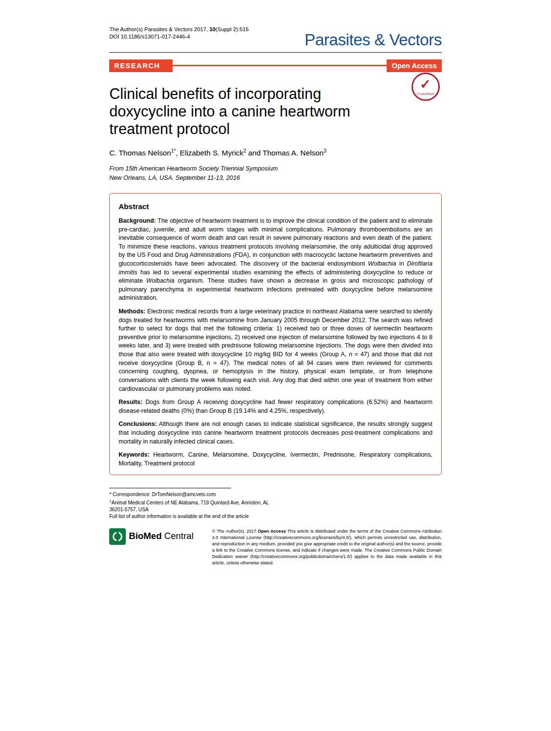The Author(s) Parasites & Vectors 2017, 10(Suppl 2):515
DOI 10.1186/s13071-017-2446-4
Parasites & Vectors
RESEARCH
Open Access
✓
CrossMark
Clinical benefits of incorporating doxycycline into a canine heartworm treatment protocol
C. Thomas Nelson1*, Elizabeth S. Myrick2 and Thomas A. Nelson3
From 15th American Heartworm Society Triennial Symposium
New Orleans, LA, USA. September 11-13, 2016
Abstract
Background: The objective of heartworm treatment is to improve the clinical condition of the patient and to eliminate pre-cardiac, juvenile, and adult worm stages with minimal complications. Pulmonary thromboembolisms are an inevitable consequence of worm death and can result in severe pulmonary reactions and even death of the patient. To minimize these reactions, various treatment protocols involving melarsomine, the only adulticidal drug approved by the US Food and Drug Administrations (FDA), in conjunction with macrocyclic lactone heartworm preventives and glucocorticosteroids have been advocated. The discovery of the bacterial endosymbiont Wolbachia in Dirofilaria immitis has led to several experimental studies examining the effects of administering doxycycline to reduce or eliminate Wolbachia organism. These studies have shown a decrease in gross and microscopic pathology of pulmonary parenchyma in experimental heartworm infections pretreated with doxycycline before melarsomine administration.
Methods: Electronic medical records from a large veterinary practice in northeast Alabama were searched to identify dogs treated for heartworms with melarsomine from January 2005 through December 2012. The search was refined further to select for dogs that met the following criteria: 1) received two or three doses of ivermectin heartworm preventive prior to melarsomine injections, 2) received one injection of melarsomine followed by two injections 4 to 8 weeks later, and 3) were treated with prednisone following melarsomine injections. The dogs were then divided into those that also were treated with doxycycline 10 mg/kg BID for 4 weeks (Group A, n = 47) and those that did not receive doxycycline (Group B, n = 47). The medical notes of all 94 cases were then reviewed for comments concerning coughing, dyspnea, or hemoptysis in the history, physical exam template, or from telephone conversations with clients the week following each visit. Any dog that died within one year of treatment from either cardiovascular or pulmonary problems was noted.
Results: Dogs from Group A receiving doxycycline had fewer respiratory complications (6.52%) and heartworm disease-related deaths (0%) than Group B (19.14% and 4.25%, respectively).
Conclusions: Although there are not enough cases to indicate statistical significance, the results strongly suggest that including doxycycline into canine heartworm treatment protocols decreases post-treatment complications and mortality in naturally infected clinical cases.
Keywords: Heartworm, Canine, Melarsomine, Doxycycline, Ivermectin, Prednisone, Respiratory complications, Mortality, Treatment protocol
* Correspondence: DrTomNelson@amcvets.com
1Animal Medical Centers of NE Alabama, 719 Quintard Ave, Anniston, AL
36201-5757, USA
Full list of author information is available at the end of the article
BioMed Central
© The Author(s). 2017 Open Access This article is distributed under the terms of the Creative Commons Attribution 4.0 International License (http://creativecommons.org/licenses/by/4.0/), which permits unrestricted use, distribution, and reproduction in any medium, provided you give appropriate credit to the original author(s) and the source, provide a link to the Creative Commons license, and indicate if changes were made. The Creative Commons Public Domain Dedication waiver (http://creativecommons.org/publicdomain/zero/1.0/) applies to the data made available in this article, unless otherwise stated.